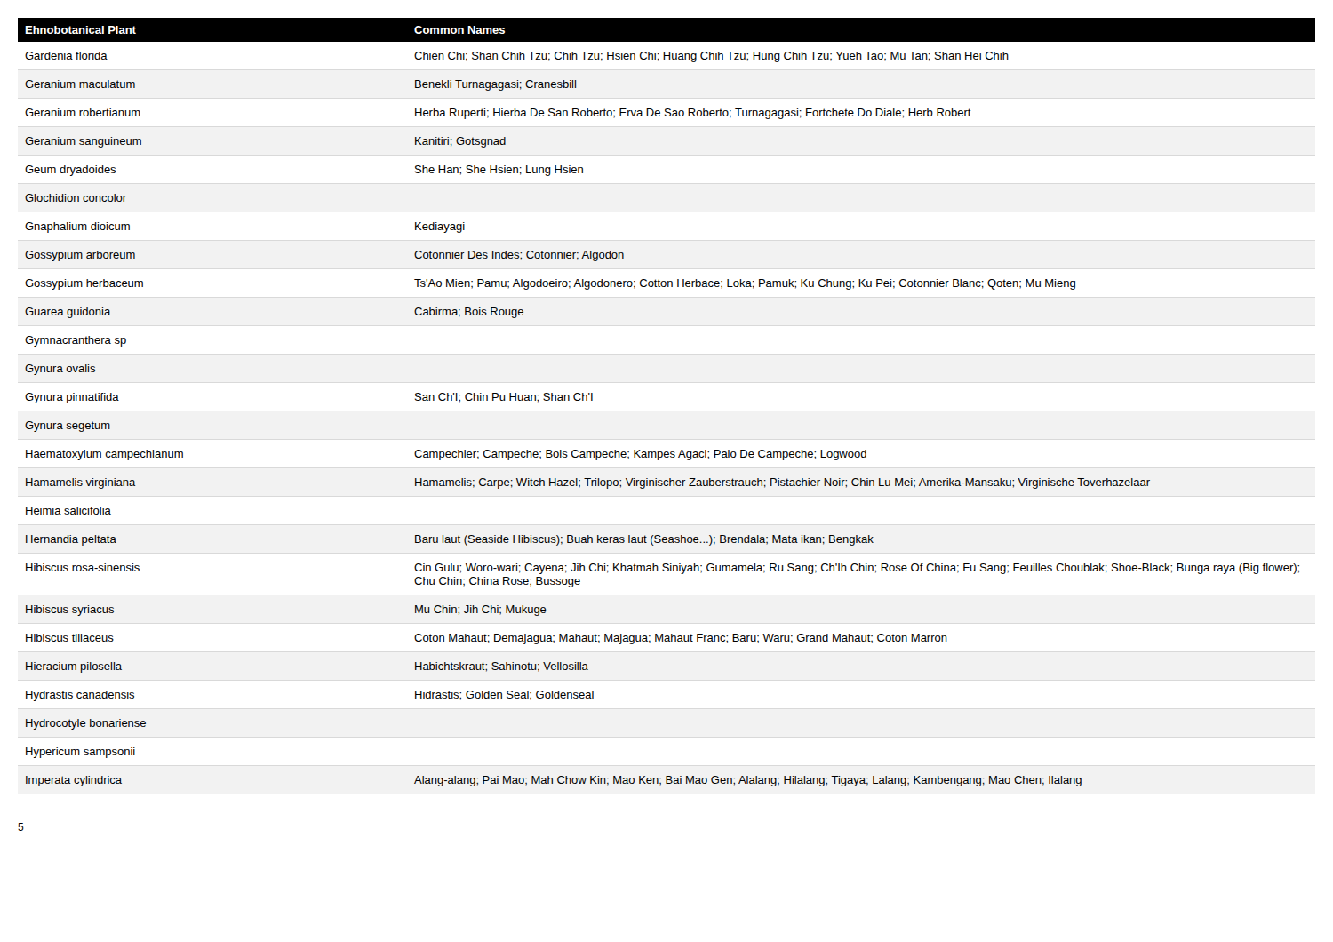| Ehnobotanical Plant | Common Names |
| --- | --- |
| Gardenia florida | Chien Chi; Shan Chih Tzu; Chih Tzu; Hsien Chi; Huang Chih Tzu; Hung Chih Tzu; Yueh Tao; Mu Tan; Shan Hei Chih |
| Geranium maculatum | Benekli Turnagagasi; Cranesbill |
| Geranium robertianum | Herba Ruperti; Hierba De San Roberto; Erva De Sao Roberto; Turnagagasi; Fortchete Do Diale; Herb Robert |
| Geranium sanguineum | Kanitiri; Gotsgnad |
| Geum dryadoides | She Han; She Hsien; Lung Hsien |
| Glochidion concolor | |
| Gnaphalium dioicum | Kediayagi |
| Gossypium arboreum | Cotonnier Des Indes; Cotonnier; Algodon |
| Gossypium herbaceum | Ts'Ao Mien; Pamu; Algodoeiro; Algodonero; Cotton Herbace; Loka; Pamuk; Ku Chung; Ku Pei; Cotonnier Blanc; Qoten; Mu Mieng |
| Guarea guidonia | Cabirma; Bois Rouge |
| Gymnacranthera sp | |
| Gynura ovalis | |
| Gynura pinnatifida | San Ch'I; Chin Pu Huan; Shan Ch'I |
| Gynura segetum | |
| Haematoxylum campechianum | Campechier; Campeche; Bois Campeche; Kampes Agaci; Palo De Campeche; Logwood |
| Hamamelis virginiana | Hamamelis; Carpe; Witch Hazel; Trilopo; Virginischer Zauberstrauch; Pistachier Noir; Chin Lu Mei; Amerika-Mansaku; Virginische Toverhazelaar |
| Heimia salicifolia | |
| Hernandia peltata | Baru laut (Seaside Hibiscus); Buah keras laut (Seashoe...); Brendala; Mata ikan; Bengkak |
| Hibiscus rosa-sinensis | Cin Gulu; Woro-wari; Cayena; Jih Chi; Khatmah Siniyah; Gumamela; Ru Sang; Ch'Ih Chin; Rose Of China; Fu Sang; Feuilles Choublak; Shoe-Black; Bunga raya (Big flower); Chu Chin; China Rose; Bussoge |
| Hibiscus syriacus | Mu Chin; Jih Chi; Mukuge |
| Hibiscus tiliaceus | Coton Mahaut; Demajagua; Mahaut; Majagua; Mahaut Franc; Baru; Waru; Grand Mahaut; Coton Marron |
| Hieracium pilosella | Habichtskraut; Sahinotu; Vellosilla |
| Hydrastis canadensis | Hidrastis; Golden Seal; Goldenseal |
| Hydrocotyle bonariense | |
| Hypericum sampsonii | |
| Imperata cylindrica | Alang-alang; Pai Mao; Mah Chow Kin; Mao Ken; Bai Mao Gen; Alalang; Hilalang; Tigaya; Lalang; Kambengang; Mao Chen; Ilalang |
5